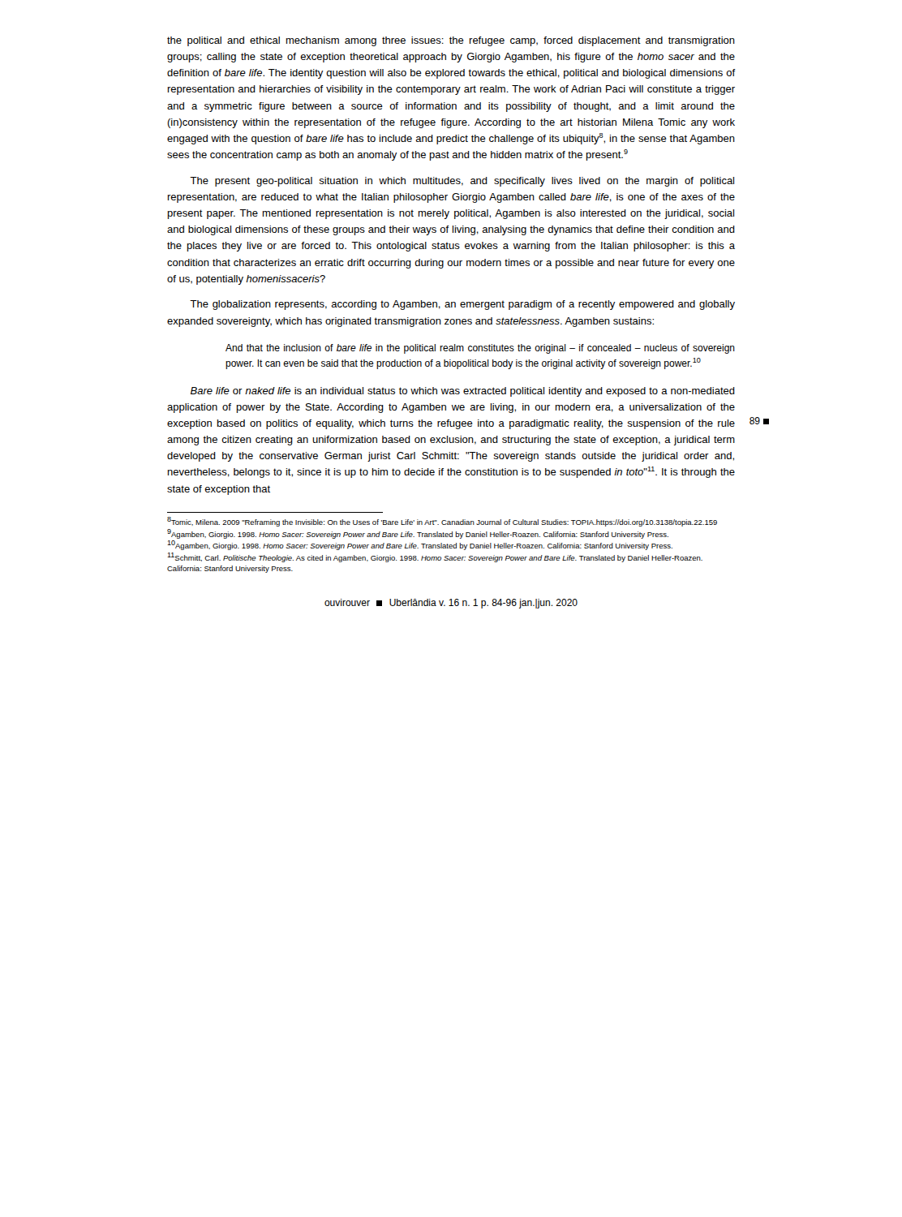89
the political and ethical mechanism among three issues: the refugee camp, forced displacement and transmigration groups; calling the state of exception theoretical approach by Giorgio Agamben, his figure of the homo sacer and the definition of bare life. The identity question will also be explored towards the ethical, political and biological dimensions of representation and hierarchies of visibility in the contemporary art realm. The work of Adrian Paci will constitute a trigger and a symmetric figure between a source of information and its possibility of thought, and a limit around the (in)consistency within the representation of the refugee figure. According to the art historian Milena Tomic any work engaged with the question of bare life has to include and predict the challenge of its ubiquity8, in the sense that Agamben sees the concentration camp as both an anomaly of the past and the hidden matrix of the present.9
The present geo-political situation in which multitudes, and specifically lives lived on the margin of political representation, are reduced to what the Italian philosopher Giorgio Agamben called bare life, is one of the axes of the present paper. The mentioned representation is not merely political, Agamben is also interested on the juridical, social and biological dimensions of these groups and their ways of living, analysing the dynamics that define their condition and the places they live or are forced to. This ontological status evokes a warning from the Italian philosopher: is this a condition that characterizes an erratic drift occurring during our modern times or a possible and near future for every one of us, potentially homenissaceris?
The globalization represents, according to Agamben, an emergent paradigm of a recently empowered and globally expanded sovereignty, which has originated transmigration zones and statelessness. Agamben sustains:
And that the inclusion of bare life in the political realm constitutes the original – if concealed – nucleus of sovereign power. It can even be said that the production of a biopolitical body is the original activity of sovereign power.10
Bare life or naked life is an individual status to which was extracted political identity and exposed to a non-mediated application of power by the State. According to Agamben we are living, in our modern era, a universalization of the exception based on politics of equality, which turns the refugee into a paradigmatic reality, the suspension of the rule among the citizen creating an uniformization based on exclusion, and structuring the state of exception, a juridical term developed by the conservative German jurist Carl Schmitt: "The sovereign stands outside the juridical order and, nevertheless, belongs to it, since it is up to him to decide if the constitution is to be suspended in toto"11. It is through the state of exception that
8Tomic, Milena. 2009 "Reframing the Invisible: On the Uses of 'Bare Life' in Art". Canadian Journal of Cultural Studies: TOPIA.https://doi.org/10.3138/topia.22.159
9Agamben, Giorgio. 1998. Homo Sacer: Sovereign Power and Bare Life. Translated by Daniel Heller-Roazen. California: Stanford University Press.
10Agamben, Giorgio. 1998. Homo Sacer: Sovereign Power and Bare Life. Translated by Daniel Heller-Roazen. California: Stanford University Press.
11Schmitt, Carl. Politische Theologie. As cited in Agamben, Giorgio. 1998. Homo Sacer: Sovereign Power and Bare Life. Translated by Daniel Heller-Roazen. California: Stanford University Press.
ouvirouver Uberlândia v. 16 n. 1 p. 84-96 jan.|jun. 2020